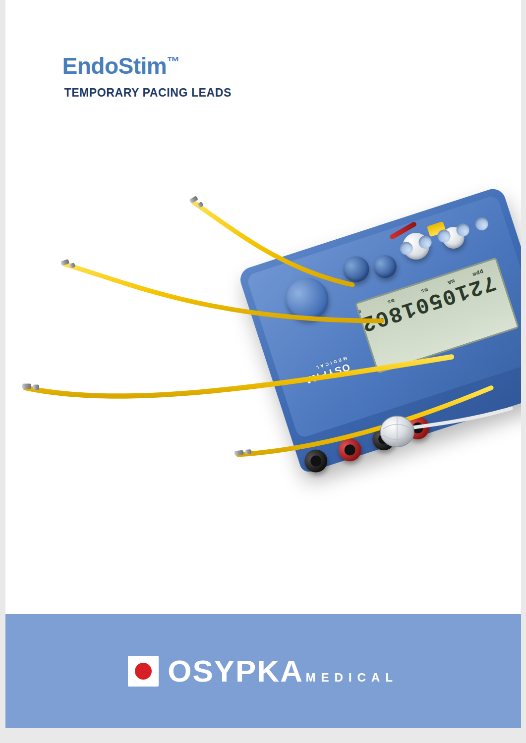EndoStim™
Temporary Pacing Leads
72ppm
10mA
50ms
180ms
20mA
OSYPKAMEDICAL
+
OSYPKA MEDICAL